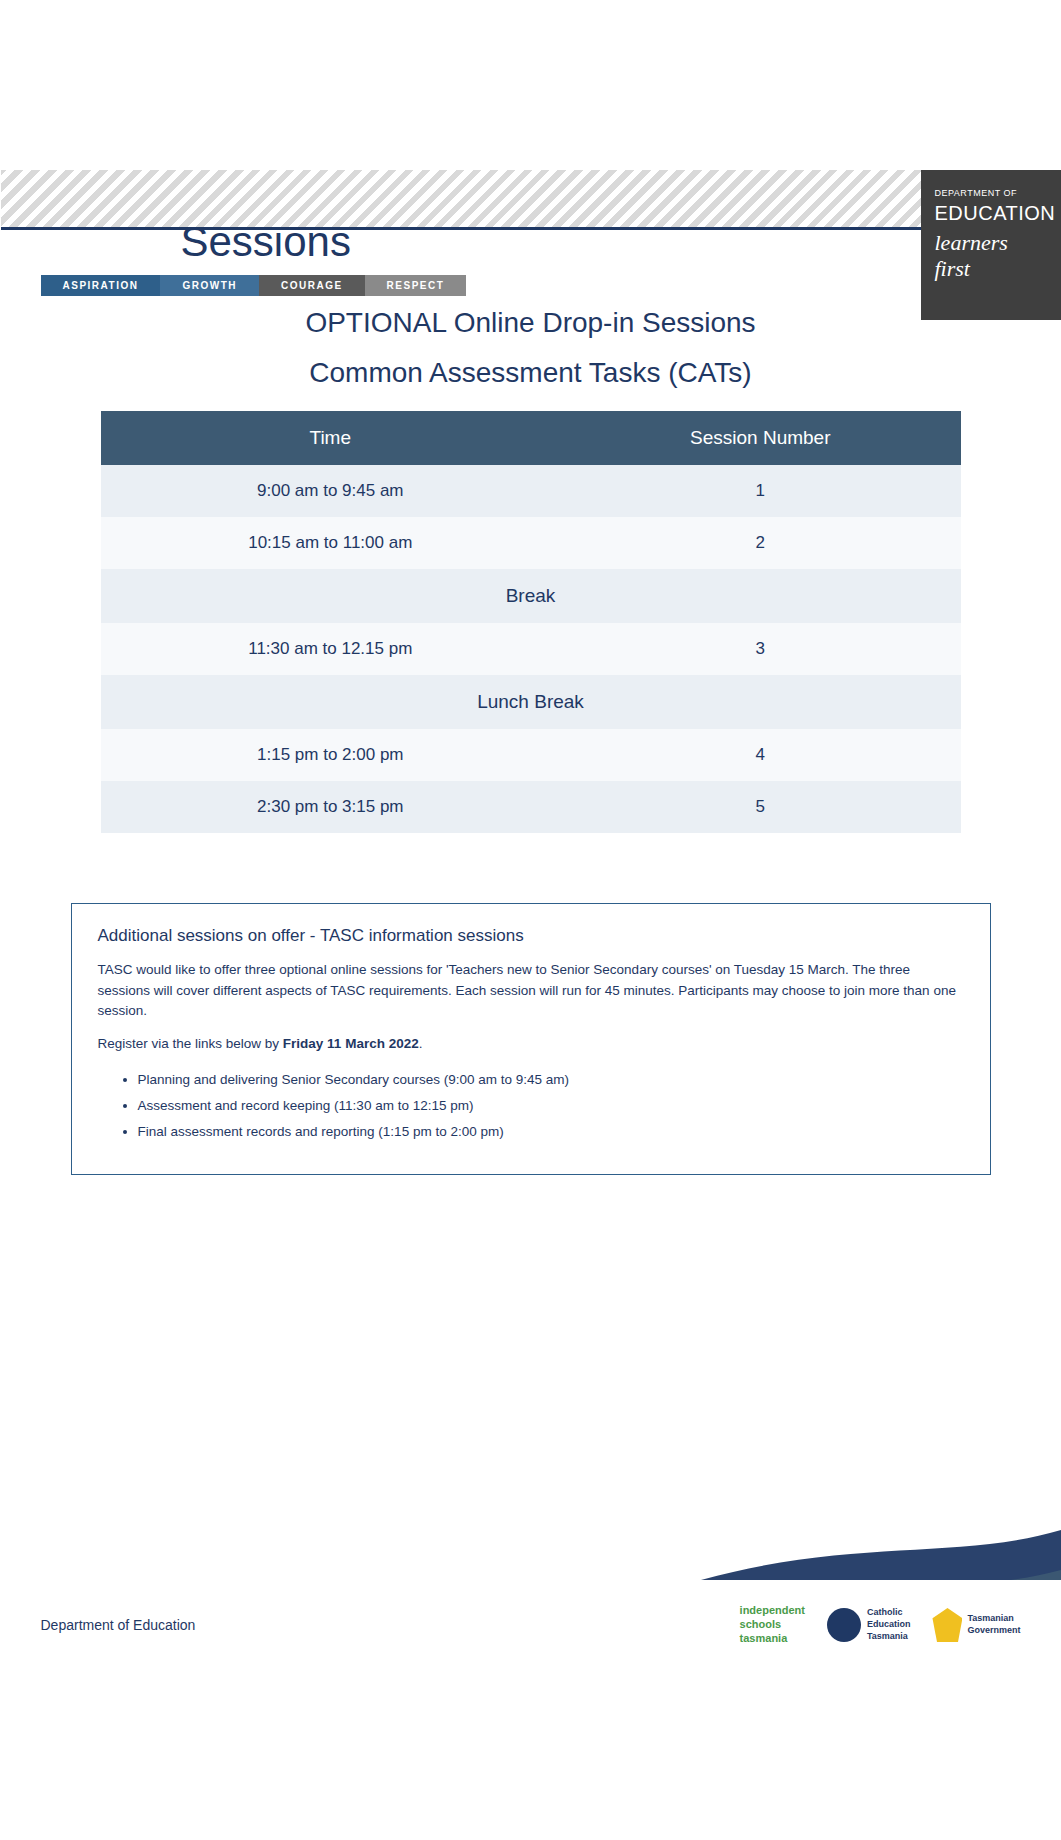DEPARTMENT OF
EDUCATION
learners first
ASPIRATION GROWTH COURAGE RESPECT
2022 March Timetable - Optional Online Sessions
OPTIONAL Online Drop-in Sessions
Common Assessment Tasks (CATs)
| Time | Session Number |
| --- | --- |
| 9:00 am to 9:45 am | 1 |
| 10:15 am to 11:00 am | 2 |
| Break |
| 11:30 am to 12.15 pm | 3 |
| Lunch Break |
| 1:15 pm to 2:00 pm | 4 |
| 2:30 pm to 3:15 pm | 5 |
Additional sessions on offer - TASC information sessions
TASC would like to offer three optional online sessions for 'Teachers new to Senior Secondary courses' on Tuesday 15 March. The three sessions will cover different aspects of TASC requirements. Each session will run for 45 minutes. Participants may choose to join more than one session.
Register via the links below by Friday 11 March 2022.
Planning and delivering Senior Secondary courses (9:00 am to 9:45 am)
Assessment and record keeping (11:30 am to 12:15 pm)
Final assessment records and reporting (1:15 pm to 2:00 pm)
Department of Education
independent
schools
tasmania
Catholic
Education
Tasmania
Tasmanian
Government